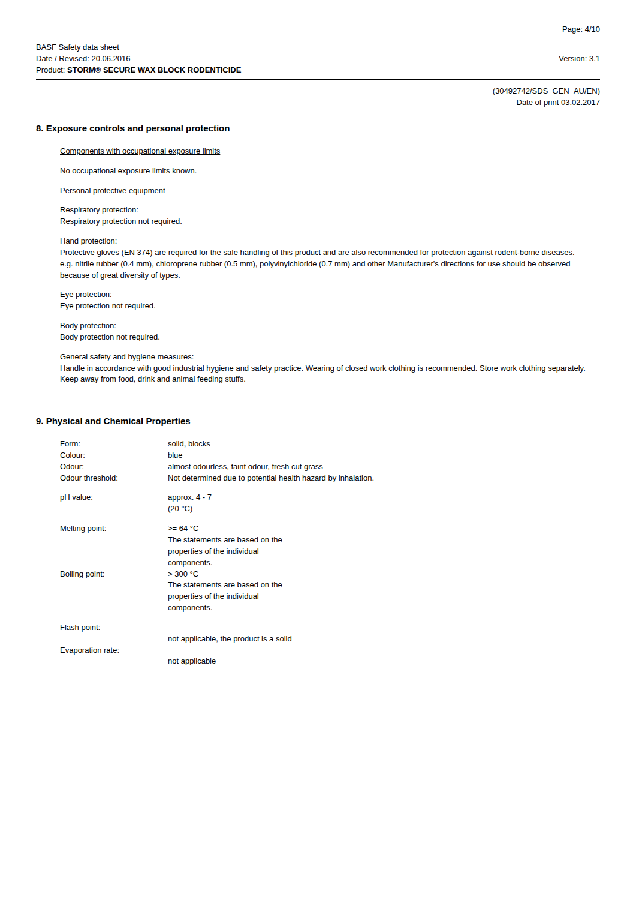Page: 4/10
BASF Safety data sheet
Date / Revised: 20.06.2016
Product: STORM® SECURE WAX BLOCK RODENTICIDE
Version: 3.1
(30492742/SDS_GEN_AU/EN)
Date of print 03.02.2017
8. Exposure controls and personal protection
Components with occupational exposure limits
No occupational exposure limits known.
Personal protective equipment
Respiratory protection:
Respiratory protection not required.
Hand protection:
Protective gloves (EN 374) are required for the safe handling of this product and are also recommended for protection against rodent-borne diseases.
e.g. nitrile rubber (0.4 mm), chloroprene rubber (0.5 mm), polyvinylchloride (0.7 mm) and other Manufacturer's directions for use should be observed because of great diversity of types.
Eye protection:
Eye protection not required.
Body protection:
Body protection not required.
General safety and hygiene measures:
Handle in accordance with good industrial hygiene and safety practice. Wearing of closed work clothing is recommended. Store work clothing separately. Keep away from food, drink and animal feeding stuffs.
9. Physical and Chemical Properties
| Form: | solid, blocks |
| Colour: | blue |
| Odour: | almost odourless, faint odour, fresh cut grass |
| Odour threshold: | Not determined due to potential health hazard by inhalation. |
| pH value: | approx. 4 - 7 (20 °C) |
| Melting point: | >= 64 °C The statements are based on the properties of the individual components. |
| Boiling point: | > 300 °C The statements are based on the properties of the individual components. |
| Flash point: | |
| | not applicable, the product is a solid |
| Evaporation rate: | |
| | not applicable |